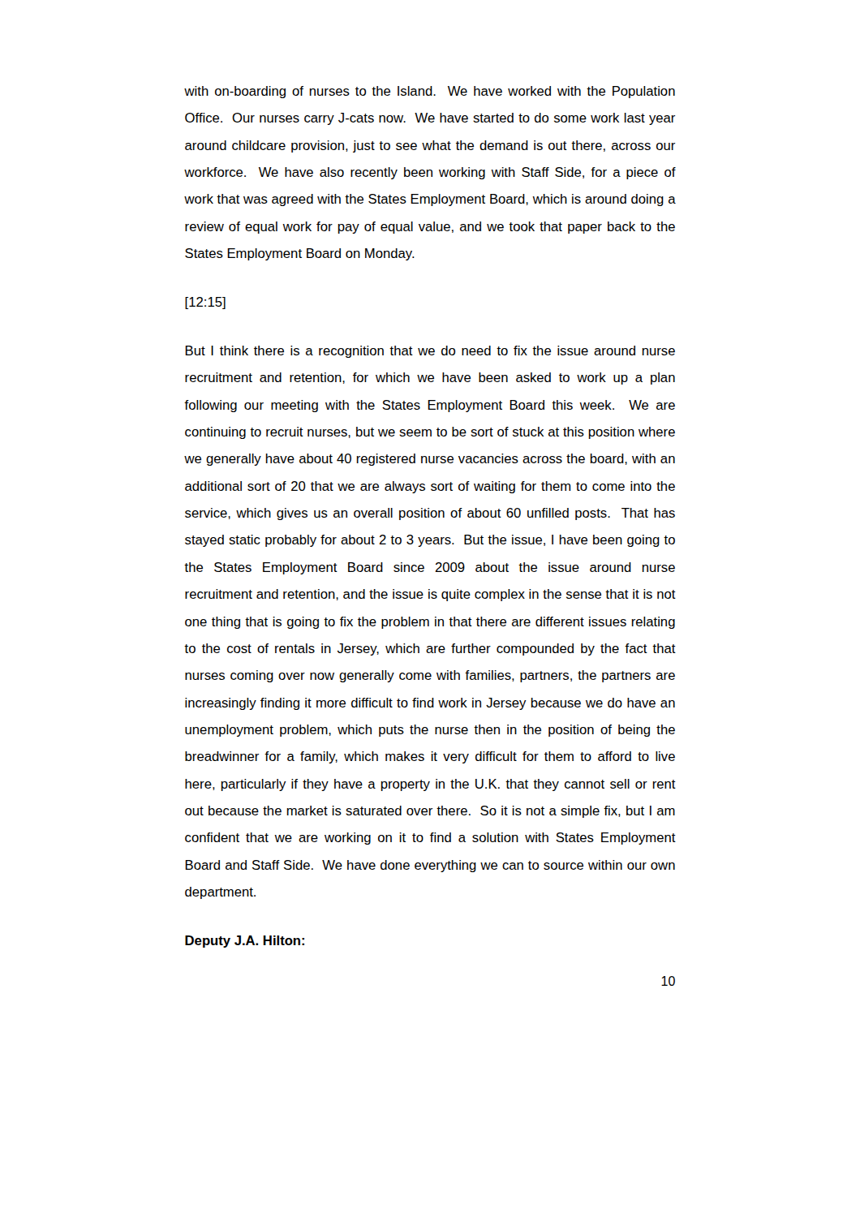with on-boarding of nurses to the Island. We have worked with the Population Office. Our nurses carry J-cats now. We have started to do some work last year around childcare provision, just to see what the demand is out there, across our workforce. We have also recently been working with Staff Side, for a piece of work that was agreed with the States Employment Board, which is around doing a review of equal work for pay of equal value, and we took that paper back to the States Employment Board on Monday.
[12:15]
But I think there is a recognition that we do need to fix the issue around nurse recruitment and retention, for which we have been asked to work up a plan following our meeting with the States Employment Board this week. We are continuing to recruit nurses, but we seem to be sort of stuck at this position where we generally have about 40 registered nurse vacancies across the board, with an additional sort of 20 that we are always sort of waiting for them to come into the service, which gives us an overall position of about 60 unfilled posts. That has stayed static probably for about 2 to 3 years. But the issue, I have been going to the States Employment Board since 2009 about the issue around nurse recruitment and retention, and the issue is quite complex in the sense that it is not one thing that is going to fix the problem in that there are different issues relating to the cost of rentals in Jersey, which are further compounded by the fact that nurses coming over now generally come with families, partners, the partners are increasingly finding it more difficult to find work in Jersey because we do have an unemployment problem, which puts the nurse then in the position of being the breadwinner for a family, which makes it very difficult for them to afford to live here, particularly if they have a property in the U.K. that they cannot sell or rent out because the market is saturated over there. So it is not a simple fix, but I am confident that we are working on it to find a solution with States Employment Board and Staff Side. We have done everything we can to source within our own department.
Deputy J.A. Hilton:
10